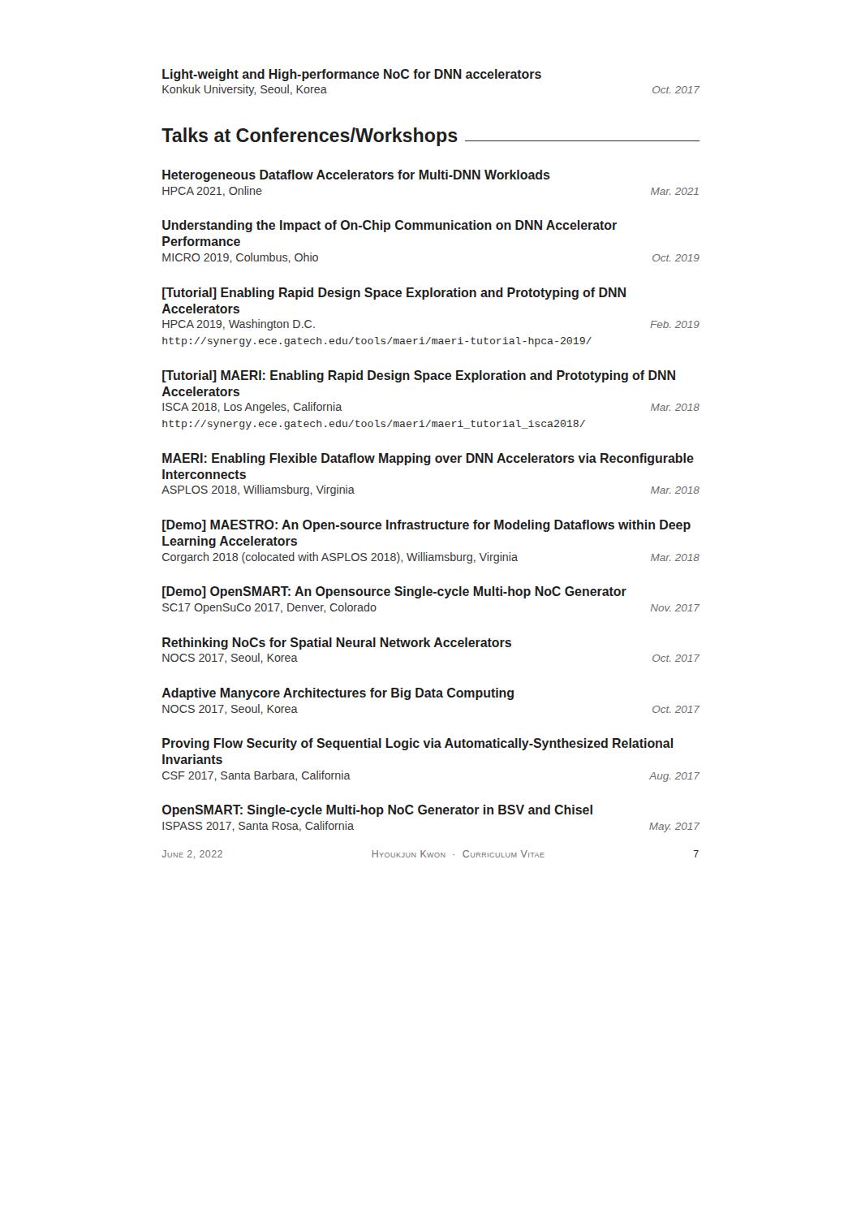Light-weight and High-performance NoC for DNN accelerators
Konkuk University, Seoul, Korea
Oct. 2017
Talks at Conferences/Workshops
Heterogeneous Dataflow Accelerators for Multi-DNN Workloads
HPCA 2021, Online
Mar. 2021
Understanding the Impact of On-Chip Communication on DNN Accelerator Performance
MICRO 2019, Columbus, Ohio
Oct. 2019
[Tutorial] Enabling Rapid Design Space Exploration and Prototyping of DNN Accelerators
HPCA 2019, Washington D.C.
Feb. 2019
http://synergy.ece.gatech.edu/tools/maeri/maeri-tutorial-hpca-2019/
[Tutorial] MAERI: Enabling Rapid Design Space Exploration and Prototyping of DNN Accelerators
ISCA 2018, Los Angeles, California
Mar. 2018
http://synergy.ece.gatech.edu/tools/maeri/maeri_tutorial_isca2018/
MAERI: Enabling Flexible Dataflow Mapping over DNN Accelerators via Reconfigurable Interconnects
ASPLOS 2018, Williamsburg, Virginia
Mar. 2018
[Demo] MAESTRO: An Open-source Infrastructure for Modeling Dataflows within Deep Learning Accelerators
Corgarch 2018 (colocated with ASPLOS 2018), Williamsburg, Virginia
Mar. 2018
[Demo] OpenSMART: An Opensource Single-cycle Multi-hop NoC Generator
SC17 OpenSuCo 2017, Denver, Colorado
Nov. 2017
Rethinking NoCs for Spatial Neural Network Accelerators
NOCS 2017, Seoul, Korea
Oct. 2017
Adaptive Manycore Architectures for Big Data Computing
NOCS 2017, Seoul, Korea
Oct. 2017
Proving Flow Security of Sequential Logic via Automatically-Synthesized Relational Invariants
CSF 2017, Santa Barbara, California
Aug. 2017
OpenSMART: Single-cycle Multi-hop NoC Generator in BSV and Chisel
ISPASS 2017, Santa Rosa, California
May. 2017
June 2, 2022
Hyoukjun Kwon · Curriculum Vitae
7